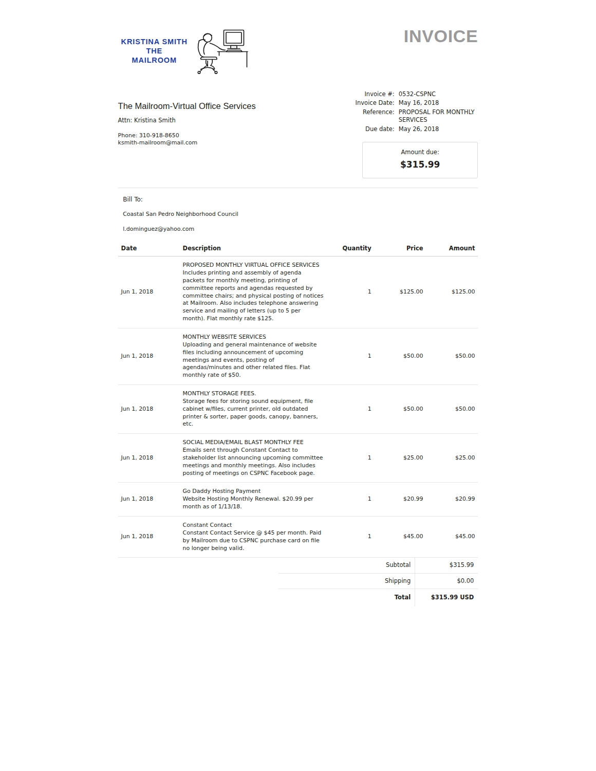KRISTINA SMITH
THE
MAILROOM
INVOICE
The Mailroom-Virtual Office Services
Attn: Kristina Smith
Phone: 310-918-8650 ksmith-mailroom@mail.com
| Invoice #: | 0532-CSPNC |
| Invoice Date: | May 16, 2018 |
| Reference: | PROPOSAL FOR MONTHLY SERVICES |
| Due date: | May 26, 2018 |
Amount due:
$315.99
Bill To:
Coastal San Pedro Neighborhood Council
l.dominguez@yahoo.com
| Date | Description | Quantity | Price | Amount |
| --- | --- | --- | --- | --- |
| Jun 1, 2018 | PROPOSED MONTHLY VIRTUAL OFFICE SERVICES Includes printing and assembly of agenda packets for monthly meeting, printing of committee reports and agendas requested by committee chairs; and physical posting of notices at Mailroom. Also includes telephone answering service and mailing of letters (up to 5 per month). Flat monthly rate $125. | 1 | $125.00 | $125.00 |
| Jun 1, 2018 | MONTHLY WEBSITE SERVICES Uploading and general maintenance of website files including announcement of upcoming meetings and events, posting of agendas/minutes and other related files. Flat monthly rate of $50. | 1 | $50.00 | $50.00 |
| Jun 1, 2018 | MONTHLY STORAGE FEES. Storage fees for storing sound equipment, file cabinet w/files, current printer, old outdated printer & sorter, paper goods, canopy, banners, etc. | 1 | $50.00 | $50.00 |
| Jun 1, 2018 | SOCIAL MEDIA/EMAIL BLAST MONTHLY FEE Emails sent through Constant Contact to stakeholder list announcing upcoming committee meetings and monthly meetings. Also includes posting of meetings on CSPNC Facebook page. | 1 | $25.00 | $25.00 |
| Jun 1, 2018 | Go Daddy Hosting Payment Website Hosting Monthly Renewal. $20.99 per month as of 1/13/18. | 1 | $20.99 | $20.99 |
| Jun 1, 2018 | Constant Contact Constant Contact Service @ $45 per month. Paid by Mailroom due to CSPNC purchase card on file no longer being valid. | 1 | $45.00 | $45.00 |
| Subtotal | $315.99 |
| Shipping | $0.00 |
| Total | $315.99 USD |